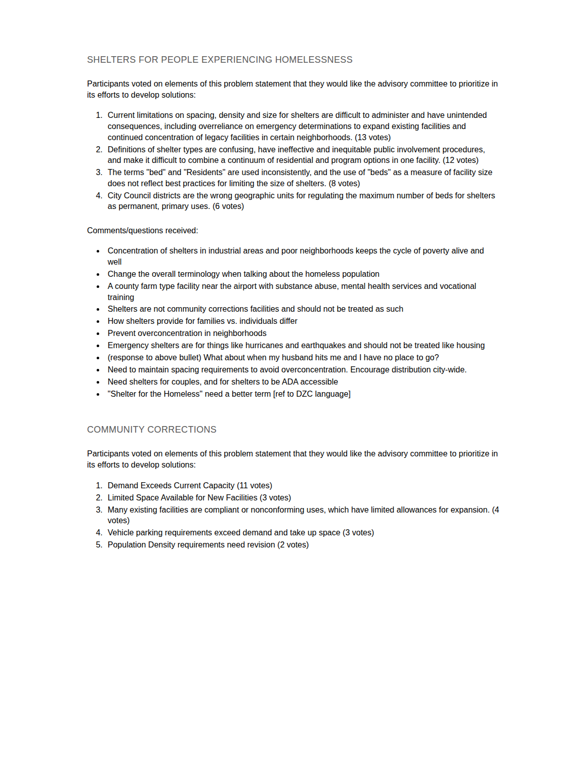SHELTERS FOR PEOPLE EXPERIENCING HOMELESSNESS
Participants voted on elements of this problem statement that they would like the advisory committee to prioritize in its efforts to develop solutions:
Current limitations on spacing, density and size for shelters are difficult to administer and have unintended consequences, including overreliance on emergency determinations to expand existing facilities and continued concentration of legacy facilities in certain neighborhoods. (13 votes)
Definitions of shelter types are confusing, have ineffective and inequitable public involvement procedures, and make it difficult to combine a continuum of residential and program options in one facility. (12 votes)
The terms "bed" and "Residents" are used inconsistently, and the use of "beds" as a measure of facility size does not reflect best practices for limiting the size of shelters. (8 votes)
City Council districts are the wrong geographic units for regulating the maximum number of beds for shelters as permanent, primary uses. (6 votes)
Comments/questions received:
Concentration of shelters in industrial areas and poor neighborhoods keeps the cycle of poverty alive and well
Change the overall terminology when talking about the homeless population
A county farm type facility near the airport with substance abuse, mental health services and vocational training
Shelters are not community corrections facilities and should not be treated as such
How shelters provide for families vs. individuals differ
Prevent overconcentration in neighborhoods
Emergency shelters are for things like hurricanes and earthquakes and should not be treated like housing
(response to above bullet) What about when my husband hits me and I have no place to go?
Need to maintain spacing requirements to avoid overconcentration. Encourage distribution city-wide.
Need shelters for couples, and for shelters to be ADA accessible
"Shelter for the Homeless" need a better term [ref to DZC language]
COMMUNITY CORRECTIONS
Participants voted on elements of this problem statement that they would like the advisory committee to prioritize in its efforts to develop solutions:
Demand Exceeds Current Capacity (11 votes)
Limited Space Available for New Facilities (3 votes)
Many existing facilities are compliant or nonconforming uses, which have limited allowances for expansion. (4 votes)
Vehicle parking requirements exceed demand and take up space (3 votes)
Population Density requirements need revision (2 votes)